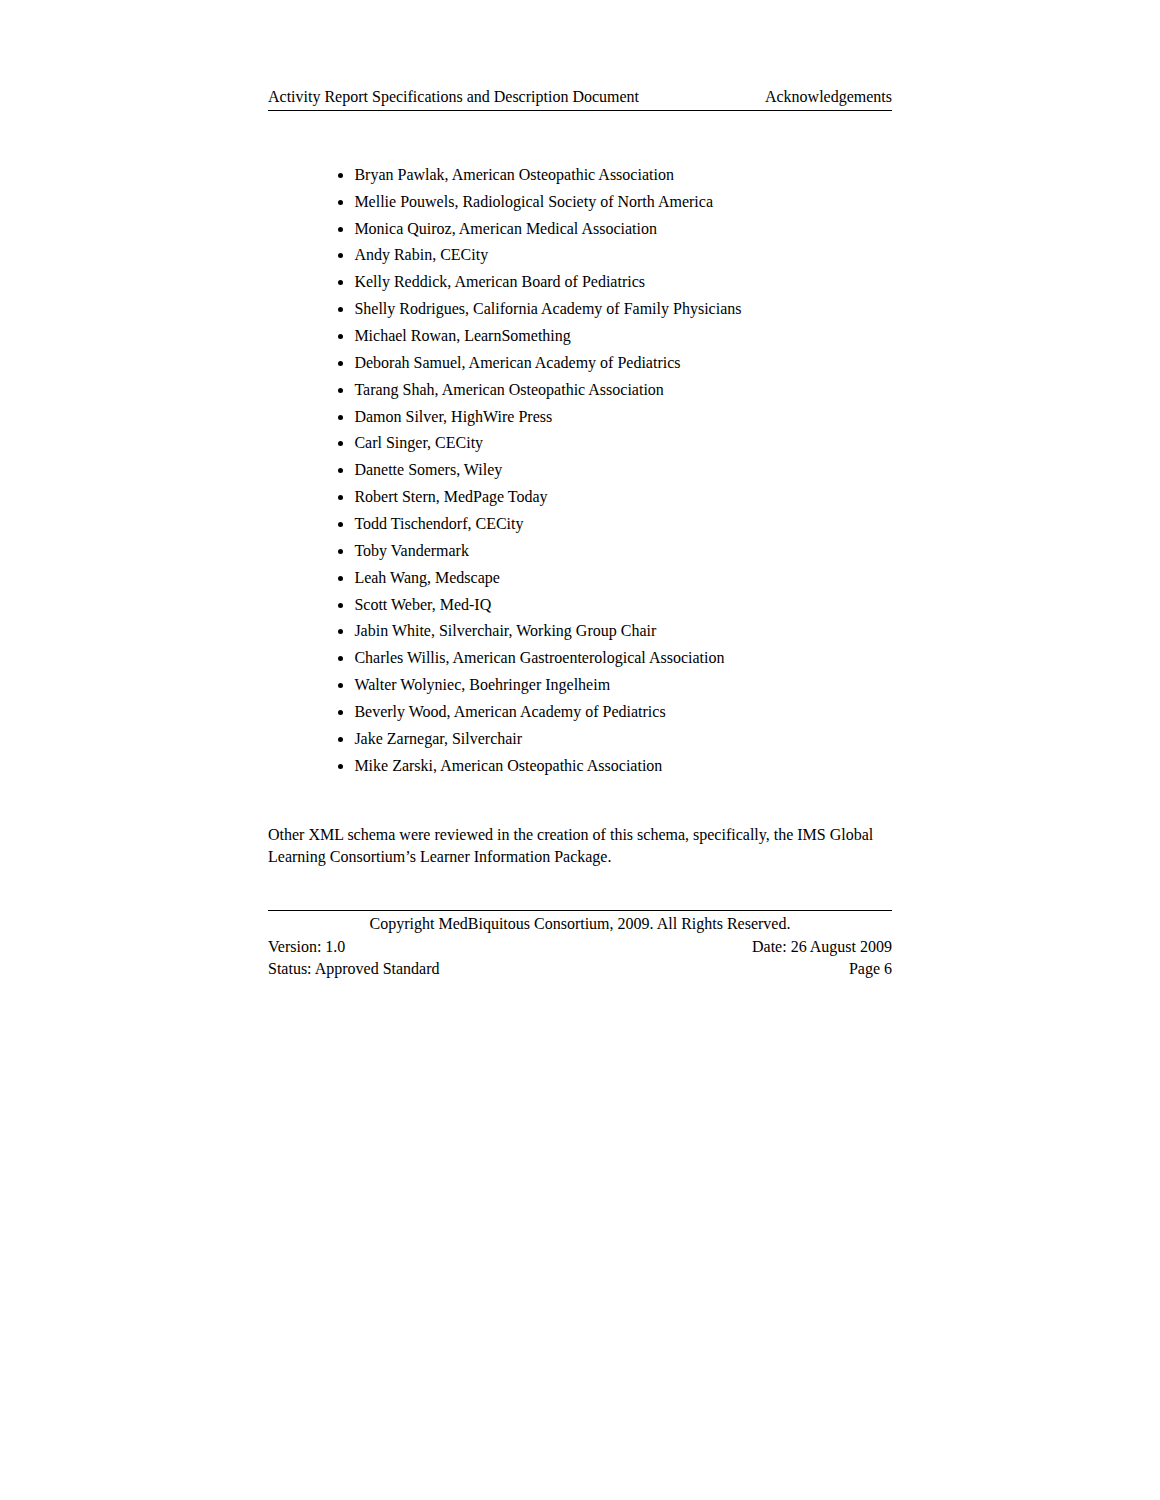Activity Report Specifications and Description Document Acknowledgements
Bryan Pawlak, American Osteopathic Association
Mellie Pouwels, Radiological Society of North America
Monica Quiroz, American Medical Association
Andy Rabin, CECity
Kelly Reddick, American Board of Pediatrics
Shelly Rodrigues, California Academy of Family Physicians
Michael Rowan, LearnSomething
Deborah Samuel, American Academy of Pediatrics
Tarang Shah, American Osteopathic Association
Damon Silver, HighWire Press
Carl Singer, CECity
Danette Somers, Wiley
Robert Stern, MedPage Today
Todd Tischendorf, CECity
Toby Vandermark
Leah Wang, Medscape
Scott Weber, Med-IQ
Jabin White, Silverchair, Working Group Chair
Charles Willis, American Gastroenterological Association
Walter Wolyniec, Boehringer Ingelheim
Beverly Wood, American Academy of Pediatrics
Jake Zarnegar, Silverchair
Mike Zarski, American Osteopathic Association
Other XML schema were reviewed in the creation of this schema, specifically, the IMS Global Learning Consortium’s Learner Information Package.
Copyright MedBiquitous Consortium, 2009. All Rights Reserved.
Version: 1.0
Status: Approved Standard
Date: 26 August 2009
Page 6